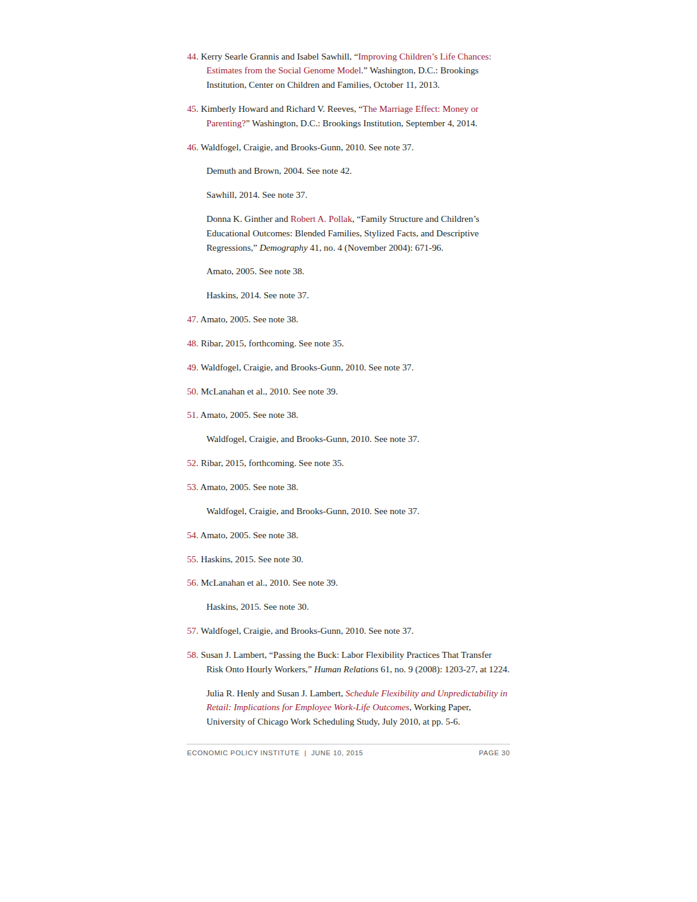44. Kerry Searle Grannis and Isabel Sawhill, “Improving Children’s Life Chances: Estimates from the Social Genome Model.” Washington, D.C.: Brookings Institution, Center on Children and Families, October 11, 2013.
45. Kimberly Howard and Richard V. Reeves, “The Marriage Effect: Money or Parenting?” Washington, D.C.: Brookings Institution, September 4, 2014.
46. Waldfogel, Craigie, and Brooks-Gunn, 2010. See note 37.
Demuth and Brown, 2004. See note 42.
Sawhill, 2014. See note 37.
Donna K. Ginther and Robert A. Pollak, “Family Structure and Children’s Educational Outcomes: Blended Families, Stylized Facts, and Descriptive Regressions,” Demography 41, no. 4 (November 2004): 671-96.
Amato, 2005. See note 38.
Haskins, 2014. See note 37.
47. Amato, 2005. See note 38.
48. Ribar, 2015, forthcoming. See note 35.
49. Waldfogel, Craigie, and Brooks-Gunn, 2010. See note 37.
50. McLanahan et al., 2010. See note 39.
51. Amato, 2005. See note 38.
Waldfogel, Craigie, and Brooks-Gunn, 2010. See note 37.
52. Ribar, 2015, forthcoming. See note 35.
53. Amato, 2005. See note 38.
Waldfogel, Craigie, and Brooks-Gunn, 2010. See note 37.
54. Amato, 2005. See note 38.
55. Haskins, 2015. See note 30.
56. McLanahan et al., 2010. See note 39.
Haskins, 2015. See note 30.
57. Waldfogel, Craigie, and Brooks-Gunn, 2010. See note 37.
58. Susan J. Lambert, “Passing the Buck: Labor Flexibility Practices That Transfer Risk Onto Hourly Workers,” Human Relations 61, no. 9 (2008): 1203-27, at 1224.
Julia R. Henly and Susan J. Lambert, Schedule Flexibility and Unpredictability in Retail: Implications for Employee Work-Life Outcomes, Working Paper, University of Chicago Work Scheduling Study, July 2010, at pp. 5-6.
Economic Policy Institute | June 10, 2015
Page 30